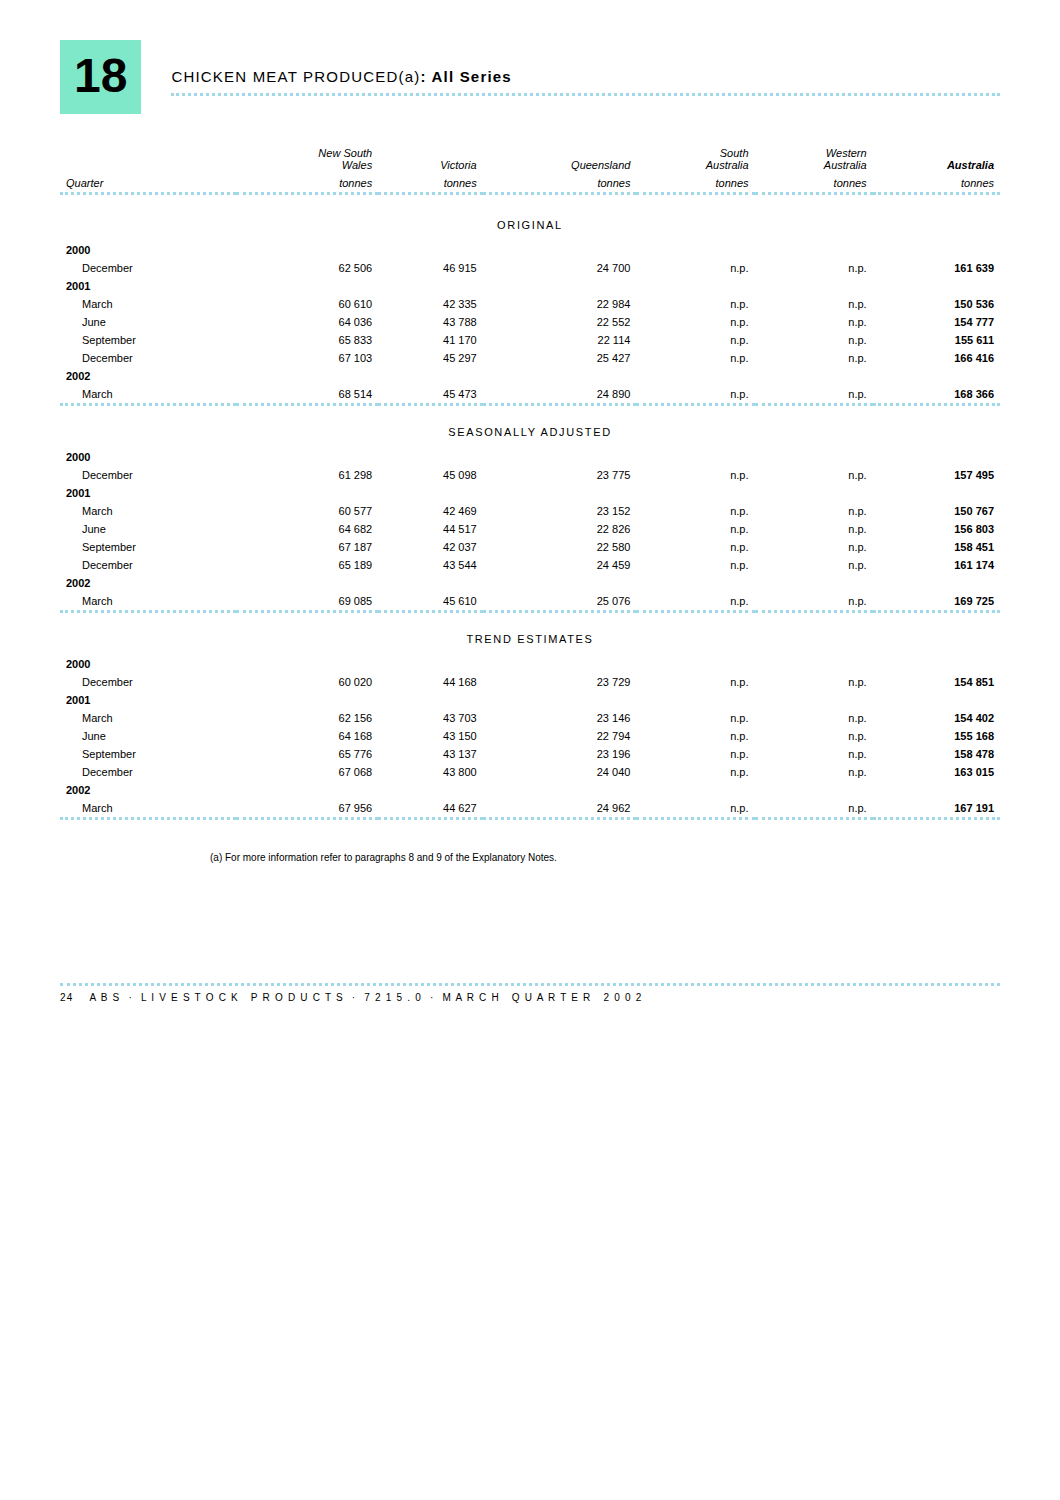18
CHICKEN MEAT PRODUCED(a): All Series
| | New South Wales | Victoria | Queensland | South Australia | Western Australia | Australia |
| --- | --- | --- | --- | --- | --- | --- |
| Quarter | tonnes | tonnes | tonnes | tonnes | tonnes | tonnes |
| ORIGINAL |
| 2000 | | | | | | |
| December | 62 506 | 46 915 | 24 700 | n.p. | n.p. | 161 639 |
| 2001 | | | | | | |
| March | 60 610 | 42 335 | 22 984 | n.p. | n.p. | 150 536 |
| June | 64 036 | 43 788 | 22 552 | n.p. | n.p. | 154 777 |
| September | 65 833 | 41 170 | 22 114 | n.p. | n.p. | 155 611 |
| December | 67 103 | 45 297 | 25 427 | n.p. | n.p. | 166 416 |
| 2002 | | | | | | |
| March | 68 514 | 45 473 | 24 890 | n.p. | n.p. | 168 366 |
| SEASONALLY ADJUSTED |
| 2000 | | | | | | |
| December | 61 298 | 45 098 | 23 775 | n.p. | n.p. | 157 495 |
| 2001 | | | | | | |
| March | 60 577 | 42 469 | 23 152 | n.p. | n.p. | 150 767 |
| June | 64 682 | 44 517 | 22 826 | n.p. | n.p. | 156 803 |
| September | 67 187 | 42 037 | 22 580 | n.p. | n.p. | 158 451 |
| December | 65 189 | 43 544 | 24 459 | n.p. | n.p. | 161 174 |
| 2002 | | | | | | |
| March | 69 085 | 45 610 | 25 076 | n.p. | n.p. | 169 725 |
| TREND ESTIMATES |
| 2000 | | | | | | |
| December | 60 020 | 44 168 | 23 729 | n.p. | n.p. | 154 851 |
| 2001 | | | | | | |
| March | 62 156 | 43 703 | 23 146 | n.p. | n.p. | 154 402 |
| June | 64 168 | 43 150 | 22 794 | n.p. | n.p. | 155 168 |
| September | 65 776 | 43 137 | 23 196 | n.p. | n.p. | 158 478 |
| December | 67 068 | 43 800 | 24 040 | n.p. | n.p. | 163 015 |
| 2002 | | | | | | |
| March | 67 956 | 44 627 | 24 962 | n.p. | n.p. | 167 191 |
(a) For more information refer to paragraphs 8 and 9 of the Explanatory Notes.
24 A B S · L I V E S T O C K P R O D U C T S · 7 2 1 5 . 0 · M A R C H Q U A R T E R 2 0 0 2